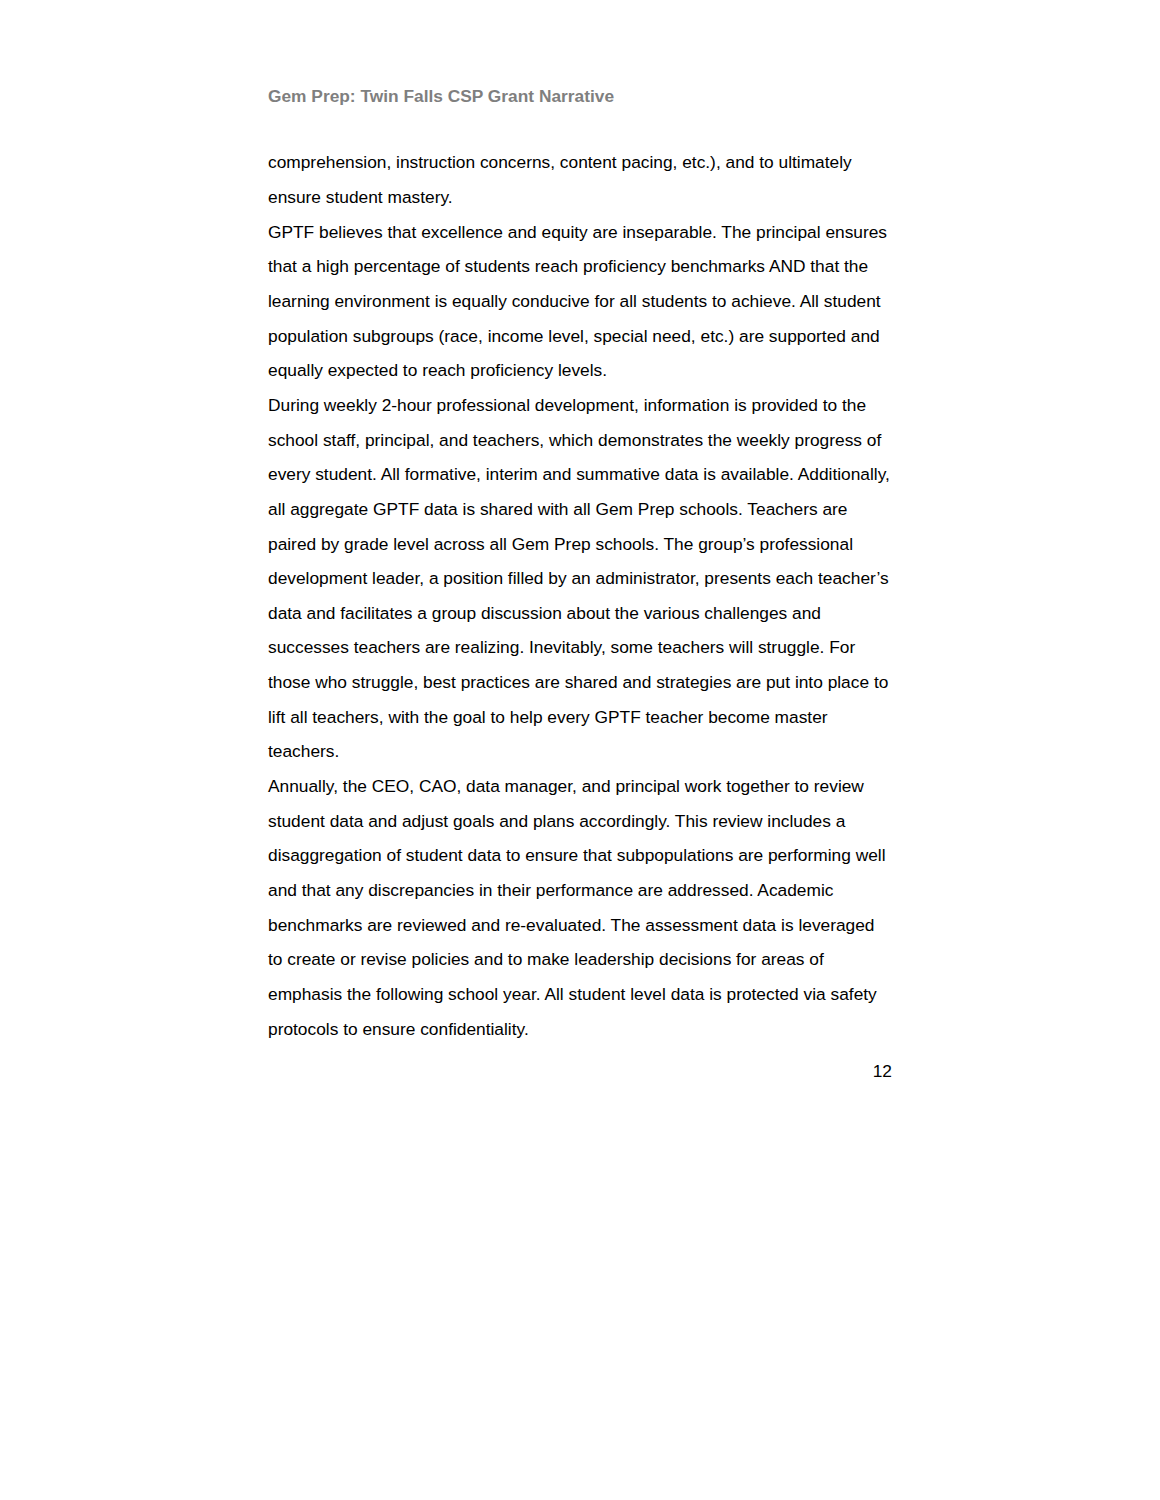Gem Prep: Twin Falls CSP Grant Narrative
comprehension, instruction concerns, content pacing, etc.), and to ultimately ensure student mastery.
GPTF believes that excellence and equity are inseparable. The principal ensures that a high percentage of students reach proficiency benchmarks AND that the learning environment is equally conducive for all students to achieve. All student population subgroups (race, income level, special need, etc.) are supported and equally expected to reach proficiency levels.
During weekly 2-hour professional development, information is provided to the school staff, principal, and teachers, which demonstrates the weekly progress of every student. All formative, interim and summative data is available. Additionally, all aggregate GPTF data is shared with all Gem Prep schools. Teachers are paired by grade level across all Gem Prep schools. The group’s professional development leader, a position filled by an administrator, presents each teacher’s data and facilitates a group discussion about the various challenges and successes teachers are realizing. Inevitably, some teachers will struggle. For those who struggle, best practices are shared and strategies are put into place to lift all teachers, with the goal to help every GPTF teacher become master teachers.
Annually, the CEO, CAO, data manager, and principal work together to review student data and adjust goals and plans accordingly. This review includes a disaggregation of student data to ensure that subpopulations are performing well and that any discrepancies in their performance are addressed. Academic benchmarks are reviewed and re-evaluated. The assessment data is leveraged to create or revise policies and to make leadership decisions for areas of emphasis the following school year. All student level data is protected via safety protocols to ensure confidentiality.
12